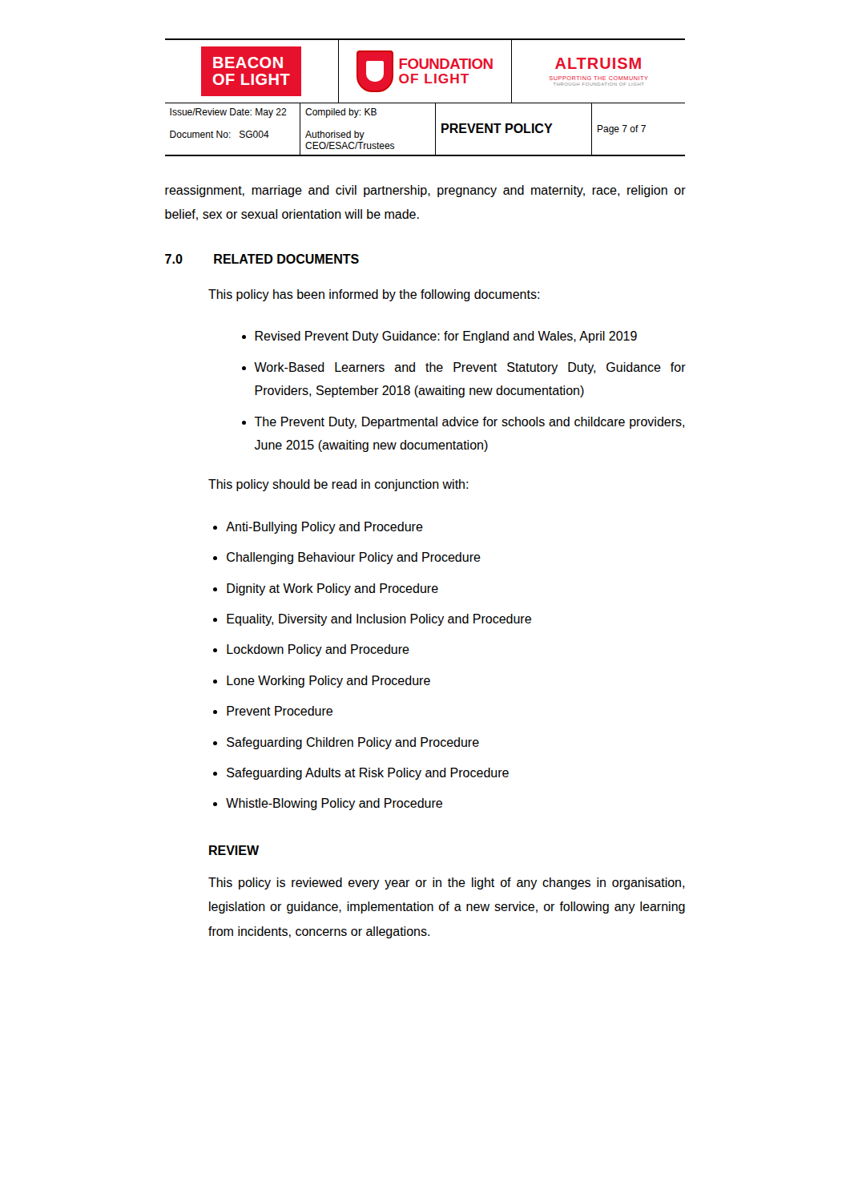BEACON
OF LIGHT
FOUNDATIONOF LIGHT
ALTRUISM
SUPPORTING THE COMMUNITY
THROUGH FOUNDATION OF LIGHT
| Issue/Review Date: May 22 Document No: SG004 | Compiled by: KB Authorised by CEO/ESAC/Trustees | PREVENT POLICY | Page 7 of 7 |
reassignment, marriage and civil partnership, pregnancy and maternity, race, religion or belief, sex or sexual orientation will be made.
7.0 RELATED DOCUMENTS
This policy has been informed by the following documents:
Revised Prevent Duty Guidance: for England and Wales, April 2019
Work-Based Learners and the Prevent Statutory Duty, Guidance for Providers, September 2018 (awaiting new documentation)
The Prevent Duty, Departmental advice for schools and childcare providers, June 2015 (awaiting new documentation)
This policy should be read in conjunction with:
Anti-Bullying Policy and Procedure
Challenging Behaviour Policy and Procedure
Dignity at Work Policy and Procedure
Equality, Diversity and Inclusion Policy and Procedure
Lockdown Policy and Procedure
Lone Working Policy and Procedure
Prevent Procedure
Safeguarding Children Policy and Procedure
Safeguarding Adults at Risk Policy and Procedure
Whistle-Blowing Policy and Procedure
REVIEW
This policy is reviewed every year or in the light of any changes in organisation, legislation or guidance, implementation of a new service, or following any learning from incidents, concerns or allegations.